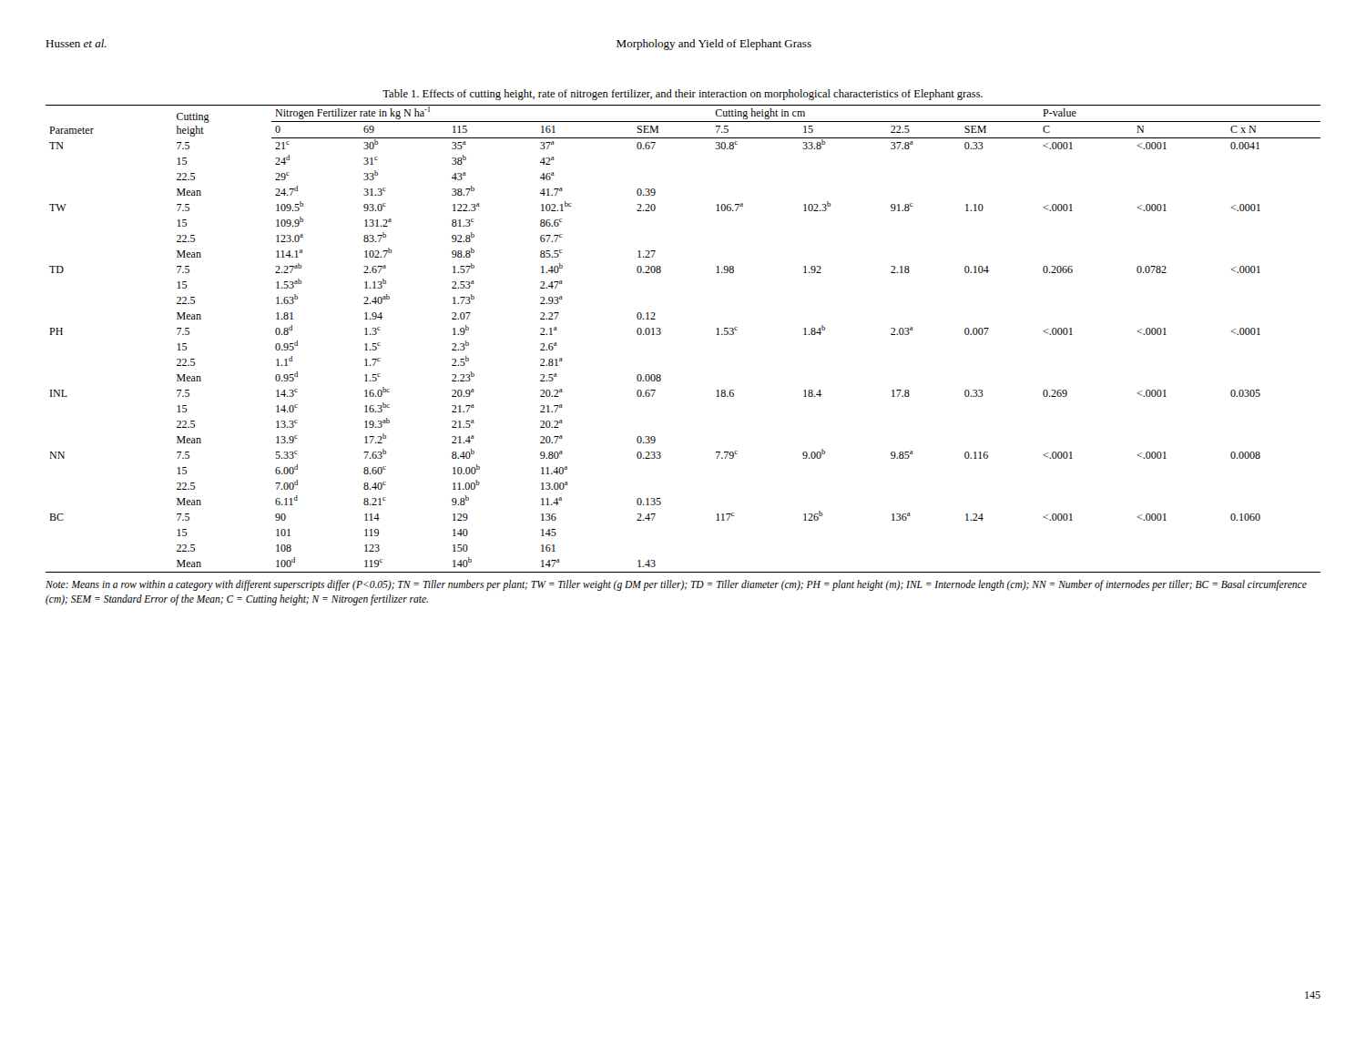Hussen et al.
Morphology and Yield of Elephant Grass
Table 1. Effects of cutting height, rate of nitrogen fertilizer, and their interaction on morphological characteristics of Elephant grass.
| Parameter | Cutting height | Nitrogen Fertilizer rate in kg N ha -1 | Cutting height in cm | P-value |
| --- | --- | --- | --- | --- |
| 0 | 69 | 115 | 161 | SEM | 7.5 | 15 | 22.5 | SEM | C | N | C x N |
| TN | 7.5 | 21 c | 30 b | 35 a | 37 a | 0.67 | 30.8 c | 33.8 b | 37.8 a | 0.33 | <.0001 | <.0001 | 0.0041 |
| | 15 | 24 d | 31 c | 38 b | 42 a | | | | | | | | |
| | 22.5 | 29 c | 33 b | 43 a | 46 a | | | | | | | | |
| | Mean | 24.7 d | 31.3 c | 38.7 b | 41.7 a | 0.39 | | | | | | | |
| TW | 7.5 | 109.5 b | 93.0 c | 122.3 a | 102.1 bc | 2.20 | 106.7 a | 102.3 b | 91.8 c | 1.10 | <.0001 | <.0001 | <.0001 |
| | 15 | 109.9 b | 131.2 a | 81.3 c | 86.6 c | | | | | | | | |
| | 22.5 | 123.0 a | 83.7 b | 92.8 b | 67.7 c | | | | | | | | |
| | Mean | 114.1 a | 102.7 b | 98.8 b | 85.5 c | 1.27 | | | | | | | |
| TD | 7.5 | 2.27 ab | 2.67 a | 1.57 b | 1.40 b | 0.208 | 1.98 | 1.92 | 2.18 | 0.104 | 0.2066 | 0.0782 | <.0001 |
| | 15 | 1.53 ab | 1.13 b | 2.53 a | 2.47 a | | | | | | | | |
| | 22.5 | 1.63 b | 2.40 ab | 1.73 b | 2.93 a | | | | | | | | |
| | Mean | 1.81 | 1.94 | 2.07 | 2.27 | 0.12 | | | | | | | |
| PH | 7.5 | 0.8 d | 1.3 c | 1.9 b | 2.1 a | 0.013 | 1.53 c | 1.84 b | 2.03 a | 0.007 | <.0001 | <.0001 | <.0001 |
| | 15 | 0.95 d | 1.5 c | 2.3 b | 2.6 a | | | | | | | | |
| | 22.5 | 1.1 d | 1.7 c | 2.5 b | 2.81 a | | | | | | | | |
| | Mean | 0.95 d | 1.5 c | 2.23 b | 2.5 a | 0.008 | | | | | | | |
| INL | 7.5 | 14.3 c | 16.0 bc | 20.9 a | 20.2 a | 0.67 | 18.6 | 18.4 | 17.8 | 0.33 | 0.269 | <.0001 | 0.0305 |
| | 15 | 14.0 c | 16.3 bc | 21.7 a | 21.7 a | | | | | | | | |
| | 22.5 | 13.3 c | 19.3 ab | 21.5 a | 20.2 a | | | | | | | | |
| | Mean | 13.9 c | 17.2 b | 21.4 a | 20.7 a | 0.39 | | | | | | | |
| NN | 7.5 | 5.33 c | 7.63 b | 8.40 b | 9.80 a | 0.233 | 7.79 c | 9.00 b | 9.85 a | 0.116 | <.0001 | <.0001 | 0.0008 |
| | 15 | 6.00 d | 8.60 c | 10.00 b | 11.40 a | | | | | | | | |
| | 22.5 | 7.00 d | 8.40 c | 11.00 b | 13.00 a | | | | | | | | |
| | Mean | 6.11 d | 8.21 c | 9.8 b | 11.4 a | 0.135 | | | | | | | |
| BC | 7.5 | 90 | 114 | 129 | 136 | 2.47 | 117 c | 126 b | 136 a | 1.24 | <.0001 | <.0001 | 0.1060 |
| | 15 | 101 | 119 | 140 | 145 | | | | | | | | |
| | 22.5 | 108 | 123 | 150 | 161 | | | | | | | | |
| | Mean | 100 d | 119 c | 140 b | 147 a | 1.43 | | | | | | | |
Note: Means in a row within a category with different superscripts differ (P<0.05); TN = Tiller numbers per plant; TW = Tiller weight (g DM per tiller); TD = Tiller diameter (cm); PH = plant height (m); INL = Internode length (cm); NN = Number of internodes per tiller; BC = Basal circumference (cm); SEM = Standard Error of the Mean; C = Cutting height; N = Nitrogen fertilizer rate.
145